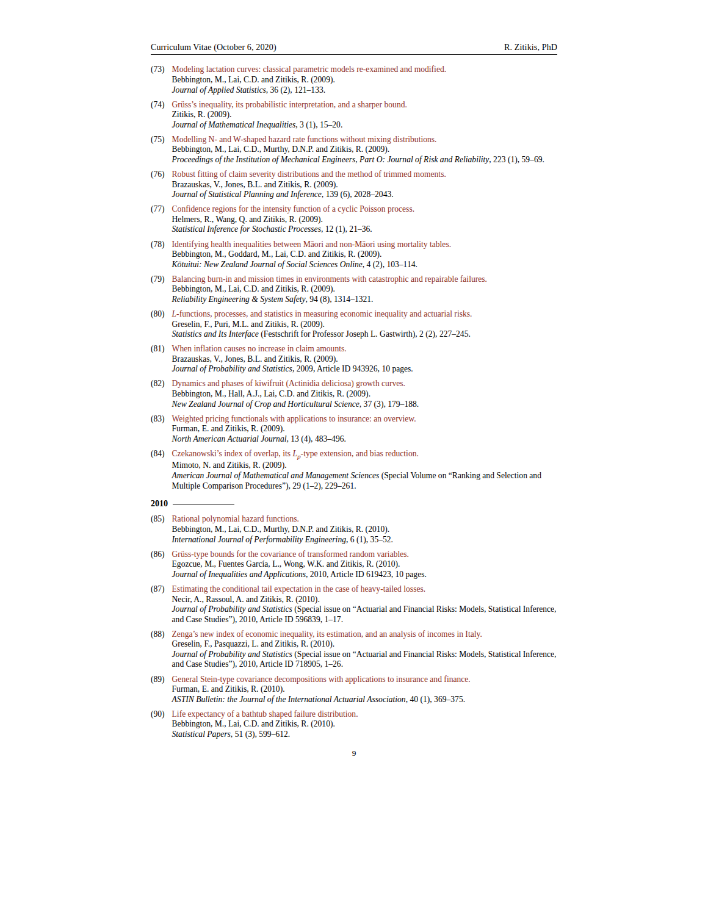Curriculum Vitae (October 6, 2020)
R. Zitikis, PhD
(73) Modeling lactation curves: classical parametric models re-examined and modified. Bebbington, M., Lai, C.D. and Zitikis, R. (2009). Journal of Applied Statistics, 36 (2), 121–133.
(74) Grüss’s inequality, its probabilistic interpretation, and a sharper bound. Zitikis, R. (2009). Journal of Mathematical Inequalities, 3 (1), 15–20.
(75) Modelling N- and W-shaped hazard rate functions without mixing distributions. Bebbington, M., Lai, C.D., Murthy, D.N.P. and Zitikis, R. (2009). Proceedings of the Institution of Mechanical Engineers, Part O: Journal of Risk and Reliability, 223 (1), 59–69.
(76) Robust fitting of claim severity distributions and the method of trimmed moments. Brazauskas, V., Jones, B.L. and Zitikis, R. (2009). Journal of Statistical Planning and Inference, 139 (6), 2028–2043.
(77) Confidence regions for the intensity function of a cyclic Poisson process. Helmers, R., Wang, Q. and Zitikis, R. (2009). Statistical Inference for Stochastic Processes, 12 (1), 21–36.
(78) Identifying health inequalities between Māori and non-Māori using mortality tables. Bebbington, M., Goddard, M., Lai, C.D. and Zitikis, R. (2009). Kōtuitui: New Zealand Journal of Social Sciences Online, 4 (2), 103–114.
(79) Balancing burn-in and mission times in environments with catastrophic and repairable failures. Bebbington, M., Lai, C.D. and Zitikis, R. (2009). Reliability Engineering & System Safety, 94 (8), 1314–1321.
(80) L-functions, processes, and statistics in measuring economic inequality and actuarial risks. Greselin, F., Puri, M.L. and Zitikis, R. (2009). Statistics and Its Interface (Festschrift for Professor Joseph L. Gastwirth), 2 (2), 227–245.
(81) When inflation causes no increase in claim amounts. Brazauskas, V., Jones, B.L. and Zitikis, R. (2009). Journal of Probability and Statistics, 2009, Article ID 943926, 10 pages.
(82) Dynamics and phases of kiwifruit (Actinidia deliciosa) growth curves. Bebbington, M., Hall, A.J., Lai, C.D. and Zitikis, R. (2009). New Zealand Journal of Crop and Horticultural Science, 37 (3), 179–188.
(83) Weighted pricing functionals with applications to insurance: an overview. Furman, E. and Zitikis, R. (2009). North American Actuarial Journal, 13 (4), 483–496.
(84) Czekanowski’s index of overlap, its Lp-type extension, and bias reduction. Mimoto, N. and Zitikis, R. (2009). American Journal of Mathematical and Management Sciences (Special Volume on “Ranking and Selection and Multiple Comparison Procedures”), 29 (1–2), 229–261.
2010
(85) Rational polynomial hazard functions. Bebbington, M., Lai, C.D., Murthy, D.N.P. and Zitikis, R. (2010). International Journal of Performability Engineering, 6 (1), 35–52.
(86) Grüss-type bounds for the covariance of transformed random variables. Egozcue, M., Fuentes García, L., Wong, W.K. and Zitikis, R. (2010). Journal of Inequalities and Applications, 2010, Article ID 619423, 10 pages.
(87) Estimating the conditional tail expectation in the case of heavy-tailed losses. Necir, A., Rassoul, A. and Zitikis, R. (2010). Journal of Probability and Statistics (Special issue on “Actuarial and Financial Risks: Models, Statistical Inference, and Case Studies”), 2010, Article ID 596839, 1–17.
(88) Zenga’s new index of economic inequality, its estimation, and an analysis of incomes in Italy. Greselin, F., Pasquazzi, L. and Zitikis, R. (2010). Journal of Probability and Statistics (Special issue on “Actuarial and Financial Risks: Models, Statistical Inference, and Case Studies”), 2010, Article ID 718905, 1–26.
(89) General Stein-type covariance decompositions with applications to insurance and finance. Furman, E. and Zitikis, R. (2010). ASTIN Bulletin: the Journal of the International Actuarial Association, 40 (1), 369–375.
(90) Life expectancy of a bathtub shaped failure distribution. Bebbington, M., Lai, C.D. and Zitikis, R. (2010). Statistical Papers, 51 (3), 599–612.
9